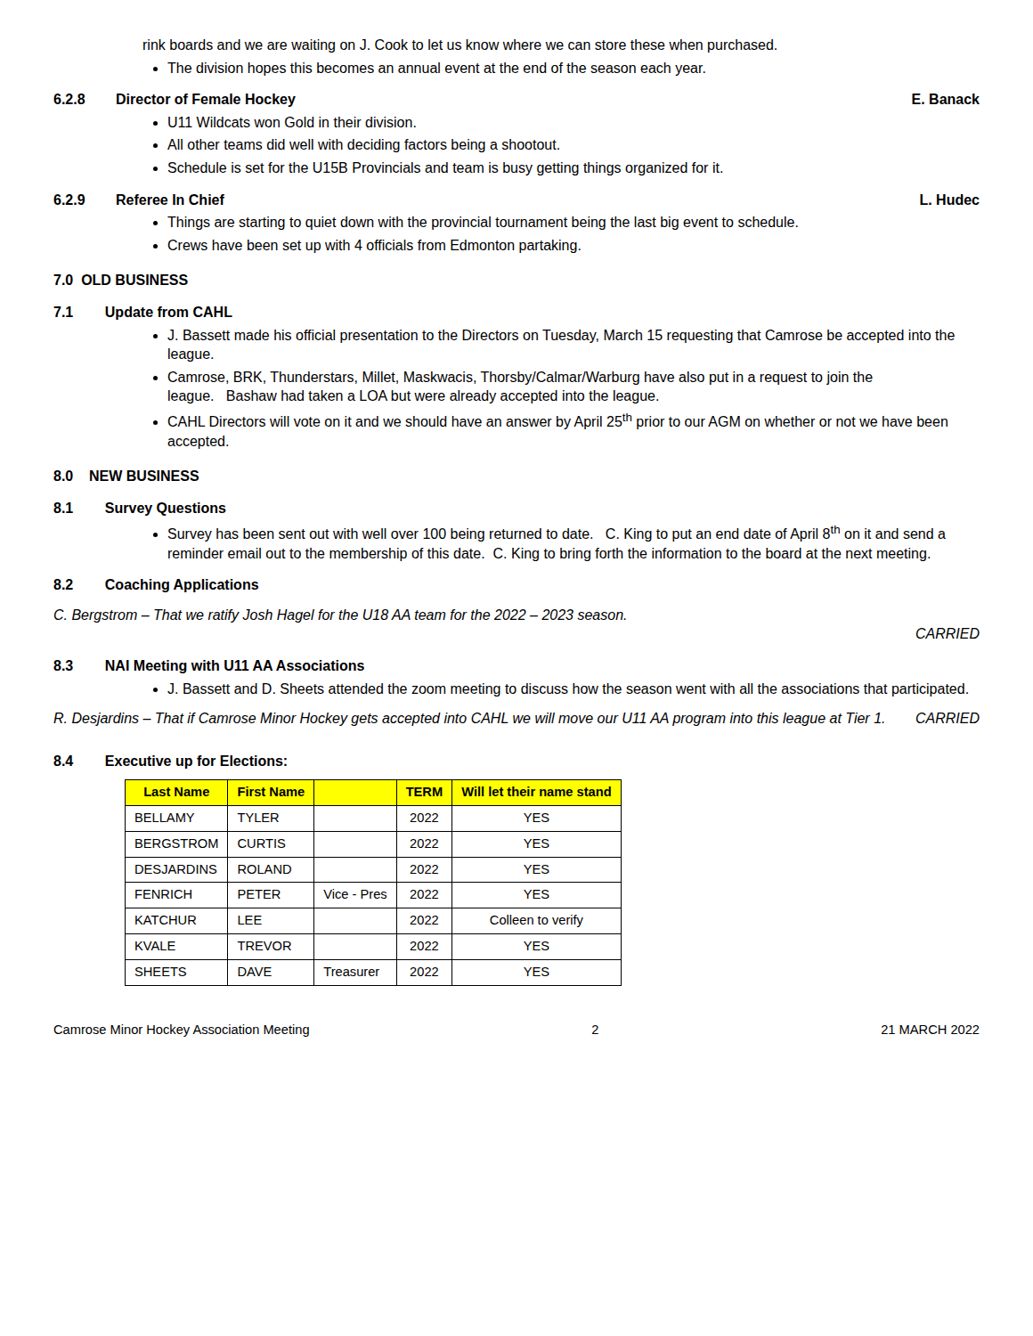rink boards and we are waiting on J. Cook to let us know where we can store these when purchased.
The division hopes this becomes an annual event at the end of the season each year.
6.2.8 Director of Female Hockey E. Banack
U11 Wildcats won Gold in their division.
All other teams did well with deciding factors being a shootout.
Schedule is set for the U15B Provincials and team is busy getting things organized for it.
6.2.9 Referee In Chief L. Hudec
Things are starting to quiet down with the provincial tournament being the last big event to schedule.
Crews have been set up with 4 officials from Edmonton partaking.
7.0 OLD BUSINESS
7.1 Update from CAHL
J. Bassett made his official presentation to the Directors on Tuesday, March 15 requesting that Camrose be accepted into the league.
Camrose, BRK, Thunderstars, Millet, Maskwacis, Thorsby/Calmar/Warburg have also put in a request to join the league. Bashaw had taken a LOA but were already accepted into the league.
CAHL Directors will vote on it and we should have an answer by April 25th prior to our AGM on whether or not we have been accepted.
8.0 NEW BUSINESS
8.1 Survey Questions
Survey has been sent out with well over 100 being returned to date. C. King to put an end date of April 8th on it and send a reminder email out to the membership of this date. C. King to bring forth the information to the board at the next meeting.
8.2 Coaching Applications
C. Bergstrom – That we ratify Josh Hagel for the U18 AA team for the 2022 – 2023 season.
CARRIED
8.3 NAI Meeting with U11 AA Associations
J. Bassett and D. Sheets attended the zoom meeting to discuss how the season went with all the associations that participated.
R. Desjardins – That if Camrose Minor Hockey gets accepted into CAHL we will move our U11 AA program into this league at Tier 1.CARRIED
8.4 Executive up for Elections:
| Last Name | First Name | | TERM | Will let their name stand |
| --- | --- | --- | --- | --- |
| BELLAMY | TYLER | | 2022 | YES |
| BERGSTROM | CURTIS | | 2022 | YES |
| DESJARDINS | ROLAND | | 2022 | YES |
| FENRICH | PETER | Vice - Pres | 2022 | YES |
| KATCHUR | LEE | | 2022 | Colleen to verify |
| KVALE | TREVOR | | 2022 | YES |
| SHEETS | DAVE | Treasurer | 2022 | YES |
Camrose Minor Hockey Association Meeting 2 21 MARCH 2022